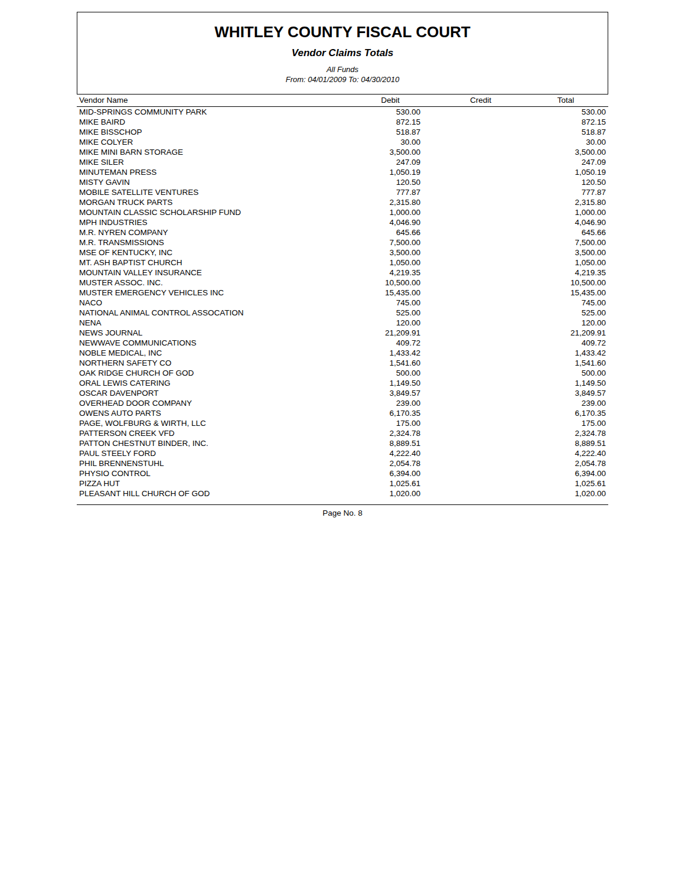WHITLEY COUNTY FISCAL COURT
Vendor Claims Totals
All Funds
From: 04/01/2009 To: 04/30/2010
| Vendor Name | Debit | Credit | Total |
| --- | --- | --- | --- |
| MID-SPRINGS COMMUNITY PARK | 530.00 | | 530.00 |
| MIKE BAIRD | 872.15 | | 872.15 |
| MIKE BISSCHOP | 518.87 | | 518.87 |
| MIKE COLYER | 30.00 | | 30.00 |
| MIKE MINI BARN STORAGE | 3,500.00 | | 3,500.00 |
| MIKE SILER | 247.09 | | 247.09 |
| MINUTEMAN PRESS | 1,050.19 | | 1,050.19 |
| MISTY GAVIN | 120.50 | | 120.50 |
| MOBILE SATELLITE VENTURES | 777.87 | | 777.87 |
| MORGAN TRUCK PARTS | 2,315.80 | | 2,315.80 |
| MOUNTAIN CLASSIC SCHOLARSHIP FUND | 1,000.00 | | 1,000.00 |
| MPH INDUSTRIES | 4,046.90 | | 4,046.90 |
| M.R. NYREN COMPANY | 645.66 | | 645.66 |
| M.R. TRANSMISSIONS | 7,500.00 | | 7,500.00 |
| MSE OF KENTUCKY, INC | 3,500.00 | | 3,500.00 |
| MT. ASH BAPTIST CHURCH | 1,050.00 | | 1,050.00 |
| MOUNTAIN VALLEY INSURANCE | 4,219.35 | | 4,219.35 |
| MUSTER ASSOC. INC. | 10,500.00 | | 10,500.00 |
| MUSTER EMERGENCY VEHICLES INC | 15,435.00 | | 15,435.00 |
| NACO | 745.00 | | 745.00 |
| NATIONAL ANIMAL CONTROL ASSOCATION | 525.00 | | 525.00 |
| NENA | 120.00 | | 120.00 |
| NEWS JOURNAL | 21,209.91 | | 21,209.91 |
| NEWWAVE COMMUNICATIONS | 409.72 | | 409.72 |
| NOBLE MEDICAL, INC | 1,433.42 | | 1,433.42 |
| NORTHERN SAFETY CO | 1,541.60 | | 1,541.60 |
| OAK RIDGE CHURCH OF GOD | 500.00 | | 500.00 |
| ORAL LEWIS CATERING | 1,149.50 | | 1,149.50 |
| OSCAR DAVENPORT | 3,849.57 | | 3,849.57 |
| OVERHEAD DOOR COMPANY | 239.00 | | 239.00 |
| OWENS AUTO PARTS | 6,170.35 | | 6,170.35 |
| PAGE, WOLFBURG & WIRTH, LLC | 175.00 | | 175.00 |
| PATTERSON CREEK VFD | 2,324.78 | | 2,324.78 |
| PATTON CHESTNUT BINDER, INC. | 8,889.51 | | 8,889.51 |
| PAUL STEELY FORD | 4,222.40 | | 4,222.40 |
| PHIL BRENNENSTUHL | 2,054.78 | | 2,054.78 |
| PHYSIO CONTROL | 6,394.00 | | 6,394.00 |
| PIZZA HUT | 1,025.61 | | 1,025.61 |
| PLEASANT HILL CHURCH OF GOD | 1,020.00 | | 1,020.00 |
Page No. 8